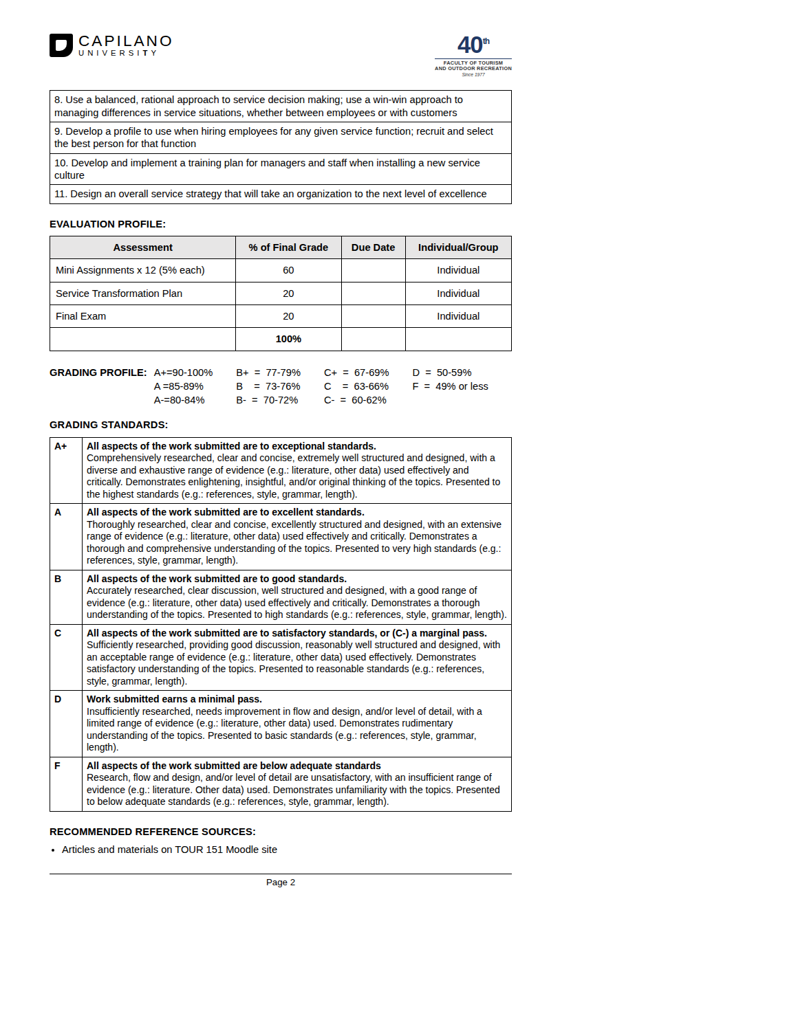CAPILANO
UNIVERSITY
40th
FACULTY OF TOURISM
AND OUTDOOR RECREATION
Since 1977
| 8. Use a balanced, rational approach to service decision making; use a win-win approach to managing differences in service situations, whether between employees or with customers |
| 9. Develop a profile to use when hiring employees for any given service function; recruit and select the best person for that function |
| 10. Develop and implement a training plan for managers and staff when installing a new service culture |
| 11. Design an overall service strategy that will take an organization to the next level of excellence |
EVALUATION PROFILE:
| Assessment | % of Final Grade | Due Date | Individual/Group |
| --- | --- | --- | --- |
| Mini Assignments x 12 (5% each) | 60 | | Individual |
| Service Transformation Plan | 20 | | Individual |
| Final Exam | 20 | | Individual |
| | 100% | | |
GRADING PROFILE:
A+=90-100%
B+ = 77-79%
C+ = 67-69%
D = 50-59%
A =85-89%
B = 73-76%
C = 63-66%
F = 49% or less
A-=80-84%
B- = 70-72%
C- = 60-62%
GRADING STANDARDS:
| A+ | All aspects of the work submitted are to exceptional standards. Comprehensively researched, clear and concise, extremely well structured and designed, with a diverse and exhaustive range of evidence (e.g.: literature, other data) used effectively and critically. Demonstrates enlightening, insightful, and/or original thinking of the topics. Presented to the highest standards (e.g.: references, style, grammar, length). |
| A | All aspects of the work submitted are to excellent standards. Thoroughly researched, clear and concise, excellently structured and designed, with an extensive range of evidence (e.g.: literature, other data) used effectively and critically. Demonstrates a thorough and comprehensive understanding of the topics. Presented to very high standards (e.g.: references, style, grammar, length). |
| B | All aspects of the work submitted are to good standards. Accurately researched, clear discussion, well structured and designed, with a good range of evidence (e.g.: literature, other data) used effectively and critically. Demonstrates a thorough understanding of the topics. Presented to high standards (e.g.: references, style, grammar, length). |
| C | All aspects of the work submitted are to satisfactory standards, or (C-) a marginal pass. Sufficiently researched, providing good discussion, reasonably well structured and designed, with an acceptable range of evidence (e.g.: literature, other data) used effectively. Demonstrates satisfactory understanding of the topics. Presented to reasonable standards (e.g.: references, style, grammar, length). |
| D | Work submitted earns a minimal pass. Insufficiently researched, needs improvement in flow and design, and/or level of detail, with a limited range of evidence (e.g.: literature, other data) used. Demonstrates rudimentary understanding of the topics. Presented to basic standards (e.g.: references, style, grammar, length). |
| F | All aspects of the work submitted are below adequate standards Research, flow and design, and/or level of detail are unsatisfactory, with an insufficient range of evidence (e.g.: literature. Other data) used. Demonstrates unfamiliarity with the topics. Presented to below adequate standards (e.g.: references, style, grammar, length). |
RECOMMENDED REFERENCE SOURCES:
Articles and materials on TOUR 151 Moodle site
Page 2